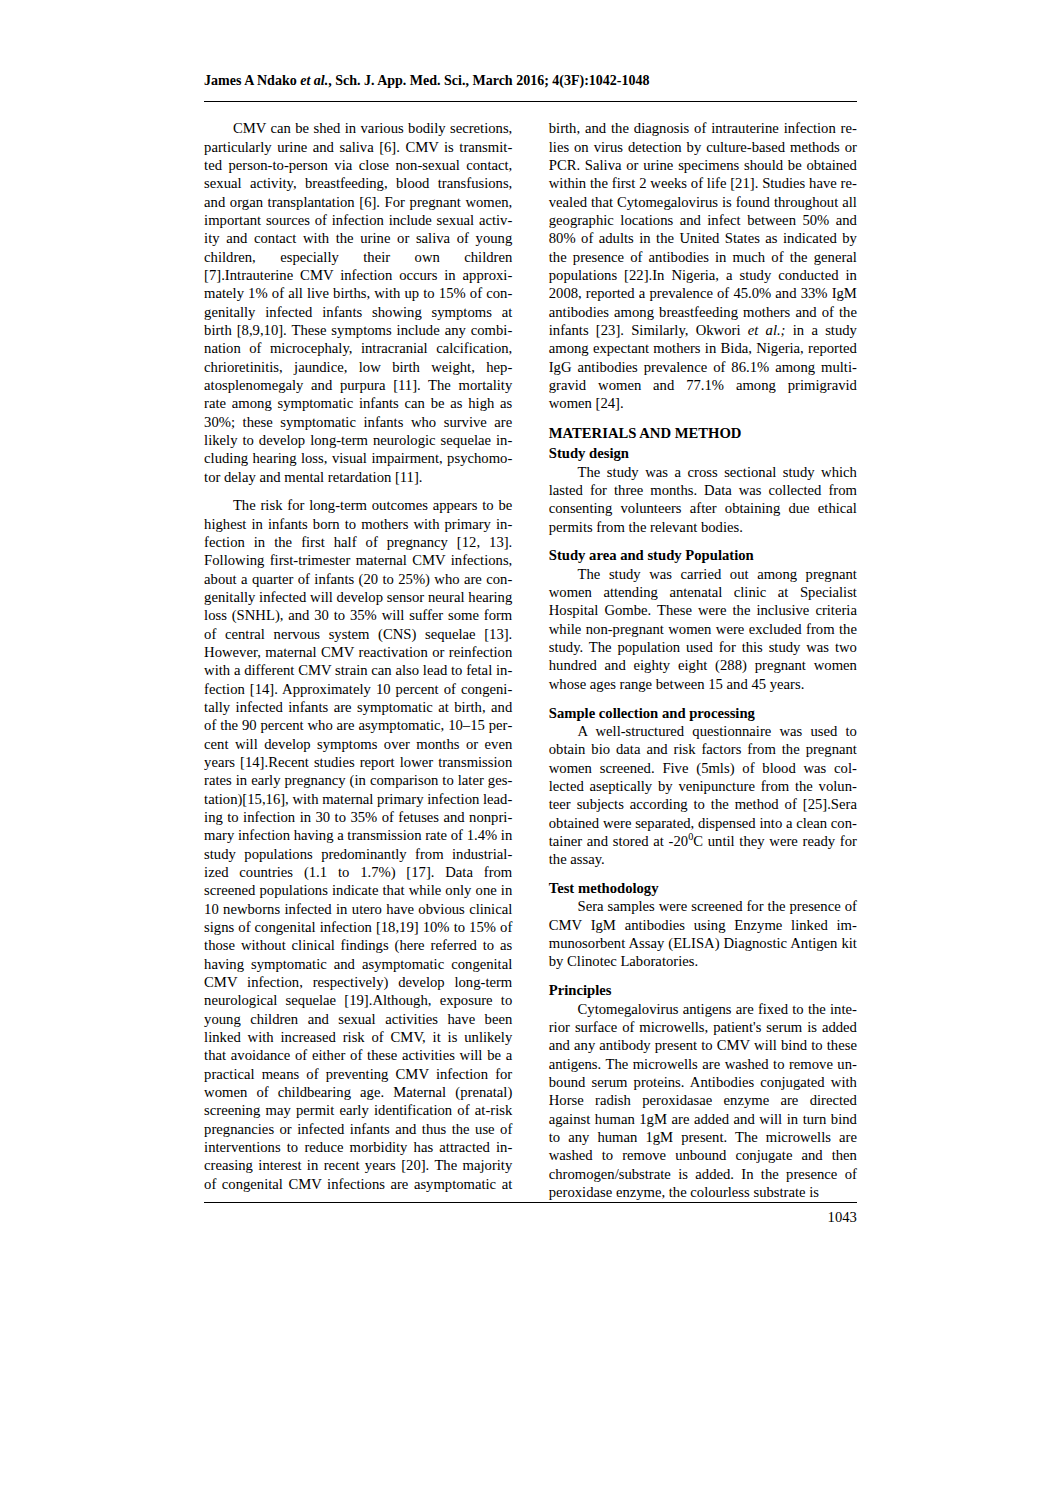James A Ndako et al., Sch. J. App. Med. Sci., March 2016; 4(3F):1042-1048
CMV can be shed in various bodily secretions, particularly urine and saliva [6]. CMV is transmitted person-to-person via close non-sexual contact, sexual activity, breastfeeding, blood transfusions, and organ transplantation [6]. For pregnant women, important sources of infection include sexual activity and contact with the urine or saliva of young children, especially their own children [7].Intrauterine CMV infection occurs in approximately 1% of all live births, with up to 15% of congenitally infected infants showing symptoms at birth [8,9,10]. These symptoms include any combination of microcephaly, intracranial calcification, chrioretinitis, jaundice, low birth weight, hepatosplenomegaly and purpura [11]. The mortality rate among symptomatic infants can be as high as 30%; these symptomatic infants who survive are likely to develop long-term neurologic sequelae including hearing loss, visual impairment, psychomotor delay and mental retardation [11].
The risk for long-term outcomes appears to be highest in infants born to mothers with primary infection in the first half of pregnancy [12, 13]. Following first-trimester maternal CMV infections, about a quarter of infants (20 to 25%) who are congenitally infected will develop sensor neural hearing loss (SNHL), and 30 to 35% will suffer some form of central nervous system (CNS) sequelae [13]. However, maternal CMV reactivation or reinfection with a different CMV strain can also lead to fetal infection [14]. Approximately 10 percent of congenitally infected infants are symptomatic at birth, and of the 90 percent who are asymptomatic, 10–15 percent will develop symptoms over months or even years [14].Recent studies report lower transmission rates in early pregnancy (in comparison to later gestation)[15,16], with maternal primary infection leading to infection in 30 to 35% of fetuses and nonprimary infection having a transmission rate of 1.4% in study populations predominantly from industrialized countries (1.1 to 1.7%) [17]. Data from screened populations indicate that while only one in 10 newborns infected in utero have obvious clinical signs of congenital infection [18,19] 10% to 15% of those without clinical findings (here referred to as having symptomatic and asymptomatic congenital CMV infection, respectively) develop long-term neurological sequelae [19].Although, exposure to young children and sexual activities have been linked with increased risk of CMV, it is unlikely that avoidance of either of these activities will be a practical means of preventing CMV infection for women of childbearing age. Maternal (prenatal) screening may permit early identification of at-risk pregnancies or infected infants and thus the use of interventions to reduce morbidity has attracted increasing interest in recent years [20]. The majority of congenital CMV infections are asymptomatic at birth, and the diagnosis of intrauterine infection relies on virus detection by culture-based methods or PCR. Saliva or urine specimens should be obtained within the first 2 weeks of life [21]. Studies have revealed that Cytomegalovirus is found throughout all geographic locations and infect between 50% and 80% of adults in the United States as indicated by the presence of antibodies in much of the general populations [22].In Nigeria, a study conducted in 2008, reported a prevalence of 45.0% and 33% IgM antibodies among breastfeeding mothers and of the infants [23]. Similarly, Okwori et al.; in a study among expectant mothers in Bida, Nigeria, reported IgG antibodies prevalence of 86.1% among multigravid women and 77.1% among primigravid women [24].
MATERIALS AND METHOD
Study design
The study was a cross sectional study which lasted for three months. Data was collected from consenting volunteers after obtaining due ethical permits from the relevant bodies.
Study area and study Population
The study was carried out among pregnant women attending antenatal clinic at Specialist Hospital Gombe. These were the inclusive criteria while non-pregnant women were excluded from the study. The population used for this study was two hundred and eighty eight (288) pregnant women whose ages range between 15 and 45 years.
Sample collection and processing
A well-structured questionnaire was used to obtain bio data and risk factors from the pregnant women screened. Five (5mls) of blood was collected aseptically by venipuncture from the volunteer subjects according to the method of [25].Sera obtained were separated, dispensed into a clean container and stored at -200C until they were ready for the assay.
Test methodology
Sera samples were screened for the presence of CMV IgM antibodies using Enzyme linked immunosorbent Assay (ELISA) Diagnostic Antigen kit by Clinotec Laboratories.
Principles
Cytomegalovirus antigens are fixed to the interior surface of microwells, patient's serum is added and any antibody present to CMV will bind to these antigens. The microwells are washed to remove unbound serum proteins. Antibodies conjugated with Horse radish peroxidasae enzyme are directed against human 1gM are added and will in turn bind to any human 1gM present. The microwells are washed to remove unbound conjugate and then chromogen/substrate is added. In the presence of peroxidase enzyme, the colourless substrate is
1043